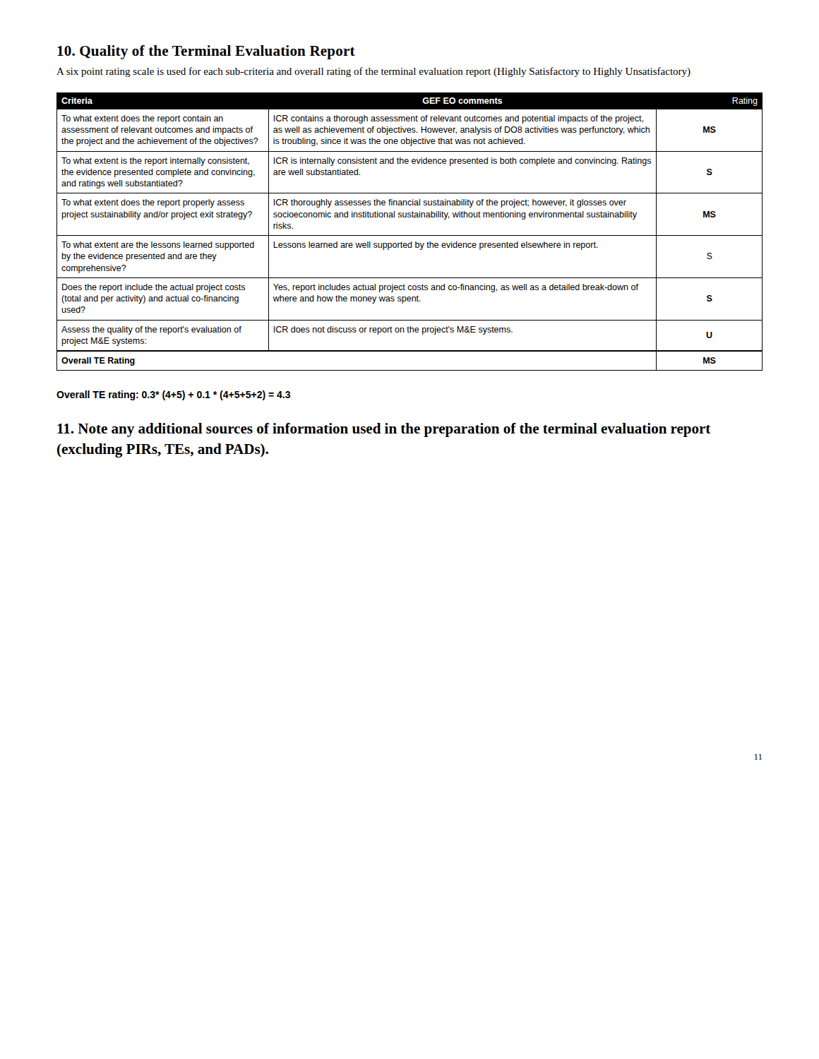10. Quality of the Terminal Evaluation Report
A six point rating scale is used for each sub-criteria and overall rating of the terminal evaluation report (Highly Satisfactory to Highly Unsatisfactory)
| Criteria | GEF EO comments | Rating |
| --- | --- | --- |
| To what extent does the report contain an assessment of relevant outcomes and impacts of the project and the achievement of the objectives? | ICR contains a thorough assessment of relevant outcomes and potential impacts of the project, as well as achievement of objectives. However, analysis of DO8 activities was perfunctory, which is troubling, since it was the one objective that was not achieved. | MS |
| To what extent is the report internally consistent, the evidence presented complete and convincing, and ratings well substantiated? | ICR is internally consistent and the evidence presented is both complete and convincing. Ratings are well substantiated. | S |
| To what extent does the report properly assess project sustainability and/or project exit strategy? | ICR thoroughly assesses the financial sustainability of the project; however, it glosses over socioeconomic and institutional sustainability, without mentioning environmental sustainability risks. | MS |
| To what extent are the lessons learned supported by the evidence presented and are they comprehensive? | Lessons learned are well supported by the evidence presented elsewhere in report. | S |
| Does the report include the actual project costs (total and per activity) and actual co-financing used? | Yes, report includes actual project costs and co-financing, as well as a detailed break-down of where and how the money was spent. | S |
| Assess the quality of the report's evaluation of project M&E systems: | ICR does not discuss or report on the project's M&E systems. | U |
| Overall TE Rating | MS |
Overall TE rating: 0.3* (4+5) + 0.1 * (4+5+5+2) = 4.3
11. Note any additional sources of information used in the preparation of the terminal evaluation report (excluding PIRs, TEs, and PADs).
11